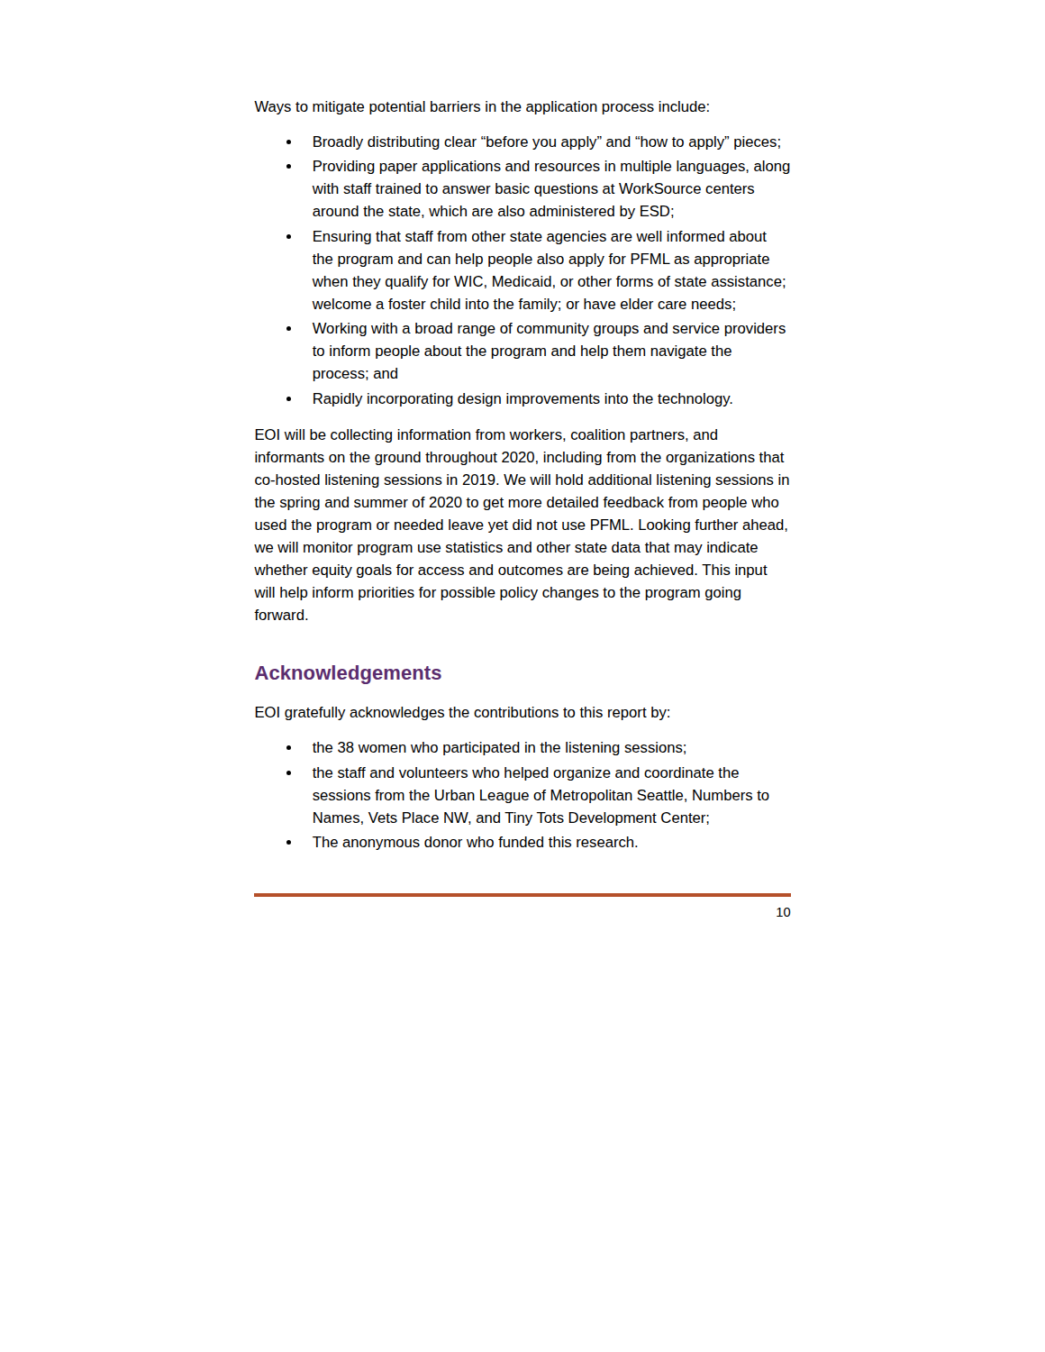Ways to mitigate potential barriers in the application process include:
Broadly distributing clear “before you apply” and “how to apply” pieces;
Providing paper applications and resources in multiple languages, along with staff trained to answer basic questions at WorkSource centers around the state, which are also administered by ESD;
Ensuring that staff from other state agencies are well informed about the program and can help people also apply for PFML as appropriate when they qualify for WIC, Medicaid, or other forms of state assistance; welcome a foster child into the family; or have elder care needs;
Working with a broad range of community groups and service providers to inform people about the program and help them navigate the process; and
Rapidly incorporating design improvements into the technology.
EOI will be collecting information from workers, coalition partners, and informants on the ground throughout 2020, including from the organizations that co-hosted listening sessions in 2019. We will hold additional listening sessions in the spring and summer of 2020 to get more detailed feedback from people who used the program or needed leave yet did not use PFML. Looking further ahead, we will monitor program use statistics and other state data that may indicate whether equity goals for access and outcomes are being achieved. This input will help inform priorities for possible policy changes to the program going forward.
Acknowledgements
EOI gratefully acknowledges the contributions to this report by:
the 38 women who participated in the listening sessions;
the staff and volunteers who helped organize and coordinate the sessions from the Urban League of Metropolitan Seattle, Numbers to Names, Vets Place NW, and Tiny Tots Development Center;
The anonymous donor who funded this research.
10